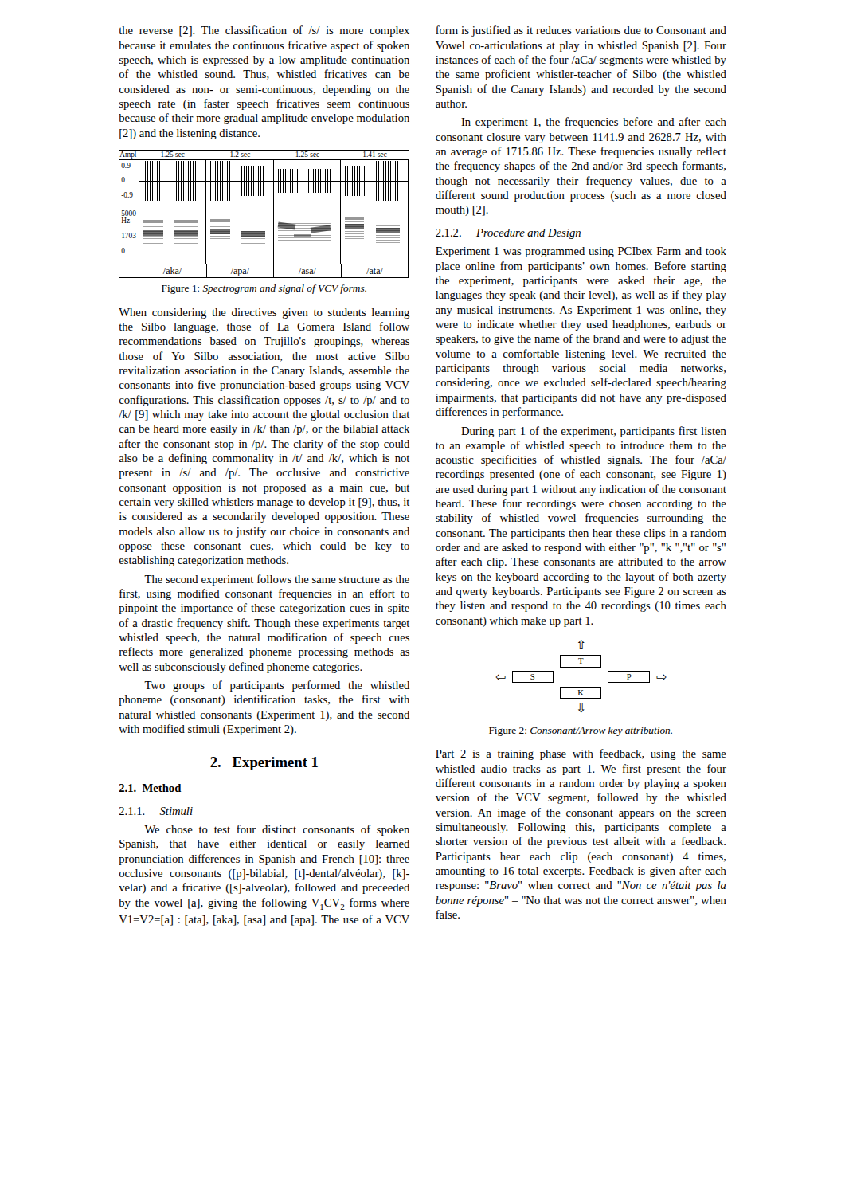the reverse [2]. The classification of /s/ is more complex because it emulates the continuous fricative aspect of spoken speech, which is expressed by a low amplitude continuation of the whistled sound. Thus, whistled fricatives can be considered as non- or semi-continuous, depending on the speech rate (in faster speech fricatives seem continuous because of their more gradual amplitude envelope modulation [2]) and the listening distance.
| Ampl | 1.25 sec | 1.2 sec | 1.25 sec | 1.41 sec |
| 0.9 0 -0.9 | | | | |
| 5000 Hz 1703 0 | | | | |
| | /aka/ | /apa/ | /asa/ | /ata/ |
Figure 1: Spectrogram and signal of VCV forms.
When considering the directives given to students learning the Silbo language, those of La Gomera Island follow recommendations based on Trujillo's groupings, whereas those of Yo Silbo association, the most active Silbo revitalization association in the Canary Islands, assemble the consonants into five pronunciation-based groups using VCV configurations. This classification opposes /t, s/ to /p/ and to /k/ [9] which may take into account the glottal occlusion that can be heard more easily in /k/ than /p/, or the bilabial attack after the consonant stop in /p/. The clarity of the stop could also be a defining commonality in /t/ and /k/, which is not present in /s/ and /p/. The occlusive and constrictive consonant opposition is not proposed as a main cue, but certain very skilled whistlers manage to develop it [9], thus, it is considered as a secondarily developed opposition. These models also allow us to justify our choice in consonants and oppose these consonant cues, which could be key to establishing categorization methods.
The second experiment follows the same structure as the first, using modified consonant frequencies in an effort to pinpoint the importance of these categorization cues in spite of a drastic frequency shift. Though these experiments target whistled speech, the natural modification of speech cues reflects more generalized phoneme processing methods as well as subconsciously defined phoneme categories.
Two groups of participants performed the whistled phoneme (consonant) identification tasks, the first with natural whistled consonants (Experiment 1), and the second with modified stimuli (Experiment 2).
2. Experiment 1
2.1. Method
2.1.1. Stimuli
We chose to test four distinct consonants of spoken Spanish, that have either identical or easily learned pronunciation differences in Spanish and French [10]: three occlusive consonants ([p]-bilabial, [t]-dental/alvéolar), [k]-velar) and a fricative ([s]-alveolar), followed and preceeded by the vowel [a], giving the following V1CV2 forms where V1=V2=[a] : [ata], [aka], [asa] and [apa]. The use of a VCV form is justified as it reduces variations due to Consonant and Vowel co-articulations at play in whistled Spanish [2]. Four instances of each of the four /aCa/ segments were whistled by the same proficient whistler-teacher of Silbo (the whistled Spanish of the Canary Islands) and recorded by the second author.
In experiment 1, the frequencies before and after each consonant closure vary between 1141.9 and 2628.7 Hz, with an average of 1715.86 Hz. These frequencies usually reflect the frequency shapes of the 2nd and/or 3rd speech formants, though not necessarily their frequency values, due to a different sound production process (such as a more closed mouth) [2].
2.1.2. Procedure and Design
Experiment 1 was programmed using PCIbex Farm and took place online from participants' own homes. Before starting the experiment, participants were asked their age, the languages they speak (and their level), as well as if they play any musical instruments. As Experiment 1 was online, they were to indicate whether they used headphones, earbuds or speakers, to give the name of the brand and were to adjust the volume to a comfortable listening level. We recruited the participants through various social media networks, considering, once we excluded self-declared speech/hearing impairments, that participants did not have any pre-disposed differences in performance.
During part 1 of the experiment, participants first listen to an example of whistled speech to introduce them to the acoustic specificities of whistled signals. The four /aCa/ recordings presented (one of each consonant, see Figure 1) are used during part 1 without any indication of the consonant heard. These four recordings were chosen according to the stability of whistled vowel frequencies surrounding the consonant. The participants then hear these clips in a random order and are asked to respond with either "p", "k ","t" or "s" after each clip. These consonants are attributed to the arrow keys on the keyboard according to the layout of both azerty and qwerty keyboards. Participants see Figure 2 on screen as they listen and respond to the 40 recordings (10 times each consonant) which make up part 1.
| | | ⇧ | | |
| | | T | | |
| ⇦ | S | | P | ⇨ |
| | | K | | |
| | | ⇩ | | |
Figure 2: Consonant/Arrow key attribution.
Part 2 is a training phase with feedback, using the same whistled audio tracks as part 1. We first present the four different consonants in a random order by playing a spoken version of the VCV segment, followed by the whistled version. An image of the consonant appears on the screen simultaneously. Following this, participants complete a shorter version of the previous test albeit with a feedback. Participants hear each clip (each consonant) 4 times, amounting to 16 total excerpts. Feedback is given after each response: "Bravo" when correct and "Non ce n'était pas la bonne réponse" – "No that was not the correct answer", when false.